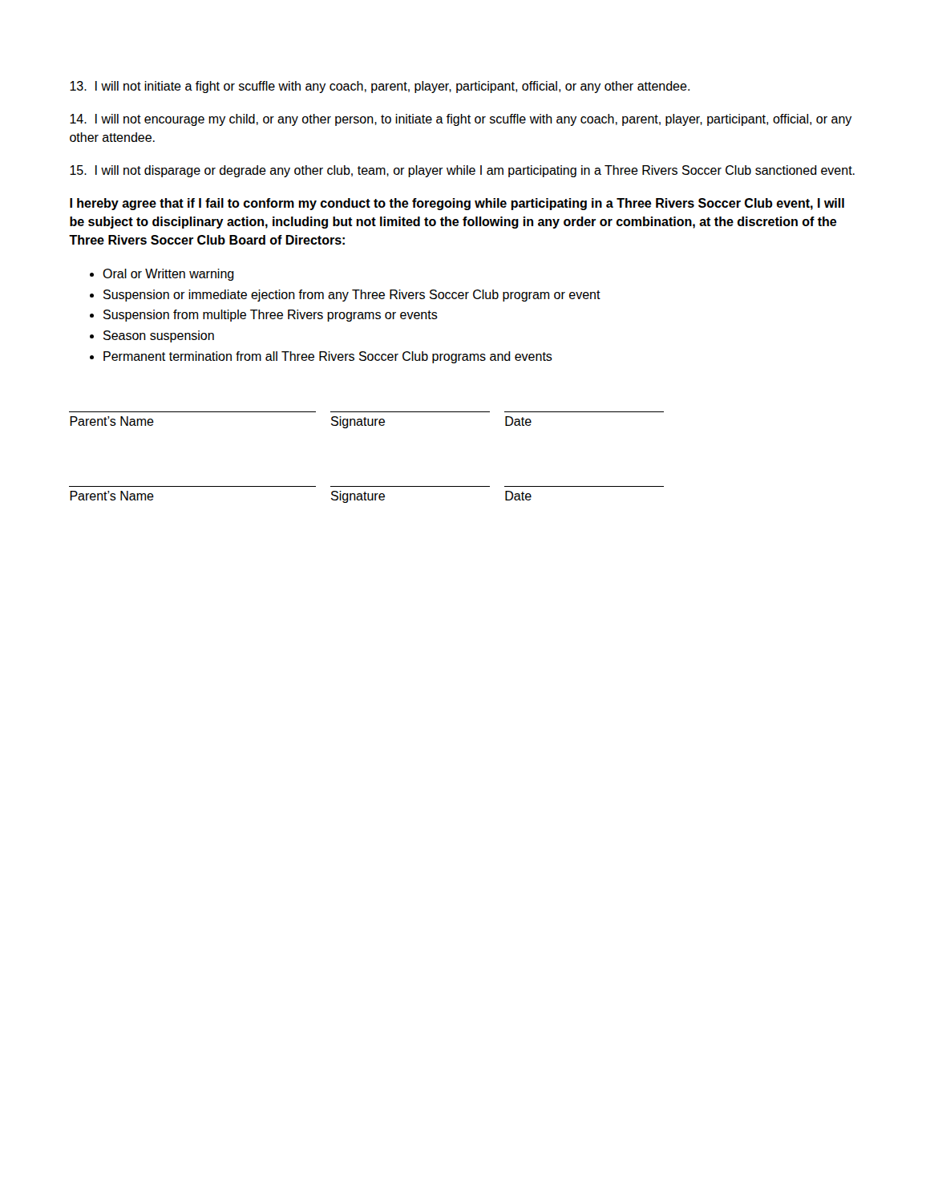13. I will not initiate a fight or scuffle with any coach, parent, player, participant, official, or any other attendee.
14. I will not encourage my child, or any other person, to initiate a fight or scuffle with any coach, parent, player, participant, official, or any other attendee.
15. I will not disparage or degrade any other club, team, or player while I am participating in a Three Rivers Soccer Club sanctioned event.
I hereby agree that if I fail to conform my conduct to the foregoing while participating in a Three Rivers Soccer Club event, I will be subject to disciplinary action, including but not limited to the following in any order or combination, at the discretion of the Three Rivers Soccer Club Board of Directors:
Oral or Written warning
Suspension or immediate ejection from any Three Rivers Soccer Club program or event
Suspension from multiple Three Rivers programs or events
Season suspension
Permanent termination from all Three Rivers Soccer Club programs and events
| Parent’s Name | Signature | Date |
| Parent’s Name | Signature | Date |